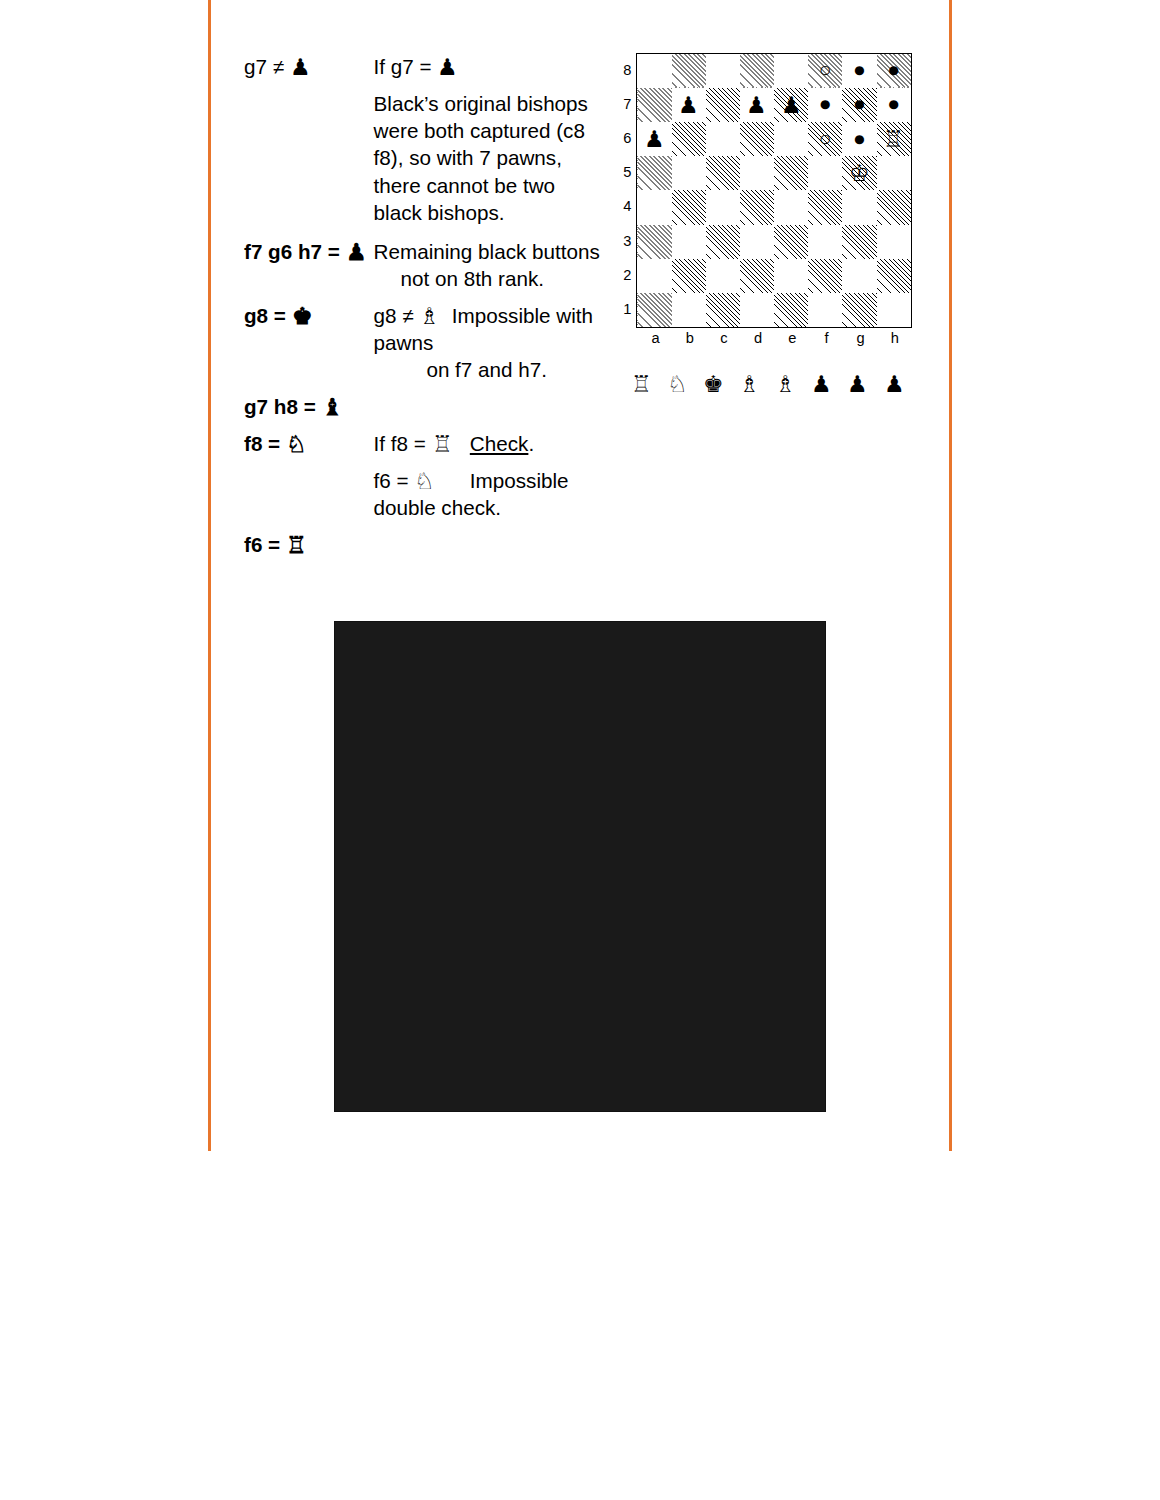g7 ≠ ♟ If g7 = ♟
Black’s original bishops were both captured (c8 f8), so with 7 pawns, there cannot be two black bishops.
f7 g6 h7 = ♟ Remaining black buttons
not on 8th rank.
g8 = ♚ g8 ≠ ♗ Impossible with pawns
on f7 and h7.
g7 h8 = ♝
f8 = ♘ If f8 = ♖ Check.
f6 = ♘ Impossible double check.
f6 = ♖
8
7
6
5
4
3
2
1
| | | | | | ○ | ● | ● |
| | ♟ | | ♟ | ♟ | ● | ● | ● |
| ♟ | | | | | ○ | ● | ♖ |
| | | | | | | ♔ | |
a
b
c
d
e
f
g
h
♖ ♘ ♚ ♗ ♗ ♟ ♟ ♟